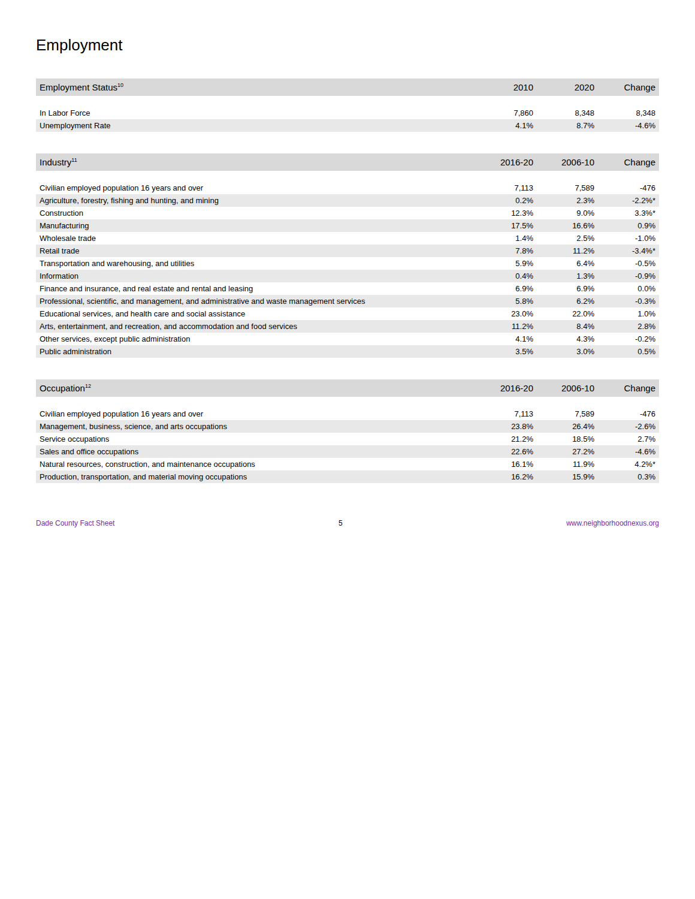Employment
| Employment Status 10 | 2010 | 2020 | Change |
| --- | --- | --- | --- |
| In Labor Force | 7,860 | 8,348 | 8,348 |
| Unemployment Rate | 4.1% | 8.7% | -4.6% |
| Industry 11 | 2016-20 | 2006-10 | Change |
| Civilian employed population 16 years and over | 7,113 | 7,589 | -476 |
| Agriculture, forestry, fishing and hunting, and mining | 0.2% | 2.3% | -2.2%* |
| Construction | 12.3% | 9.0% | 3.3%* |
| Manufacturing | 17.5% | 16.6% | 0.9% |
| Wholesale trade | 1.4% | 2.5% | -1.0% |
| Retail trade | 7.8% | 11.2% | -3.4%* |
| Transportation and warehousing, and utilities | 5.9% | 6.4% | -0.5% |
| Information | 0.4% | 1.3% | -0.9% |
| Finance and insurance, and real estate and rental and leasing | 6.9% | 6.9% | 0.0% |
| Professional, scientific, and management, and administrative and waste management services | 5.8% | 6.2% | -0.3% |
| Educational services, and health care and social assistance | 23.0% | 22.0% | 1.0% |
| Arts, entertainment, and recreation, and accommodation and food services | 11.2% | 8.4% | 2.8% |
| Other services, except public administration | 4.1% | 4.3% | -0.2% |
| Public administration | 3.5% | 3.0% | 0.5% |
| Occupation 12 | 2016-20 | 2006-10 | Change |
| Civilian employed population 16 years and over | 7,113 | 7,589 | -476 |
| Management, business, science, and arts occupations | 23.8% | 26.4% | -2.6% |
| Service occupations | 21.2% | 18.5% | 2.7% |
| Sales and office occupations | 22.6% | 27.2% | -4.6% |
| Natural resources, construction, and maintenance occupations | 16.1% | 11.9% | 4.2%* |
| Production, transportation, and material moving occupations | 16.2% | 15.9% | 0.3% |
Dade County Fact Sheet
5
www.neighborhoodnexus.org